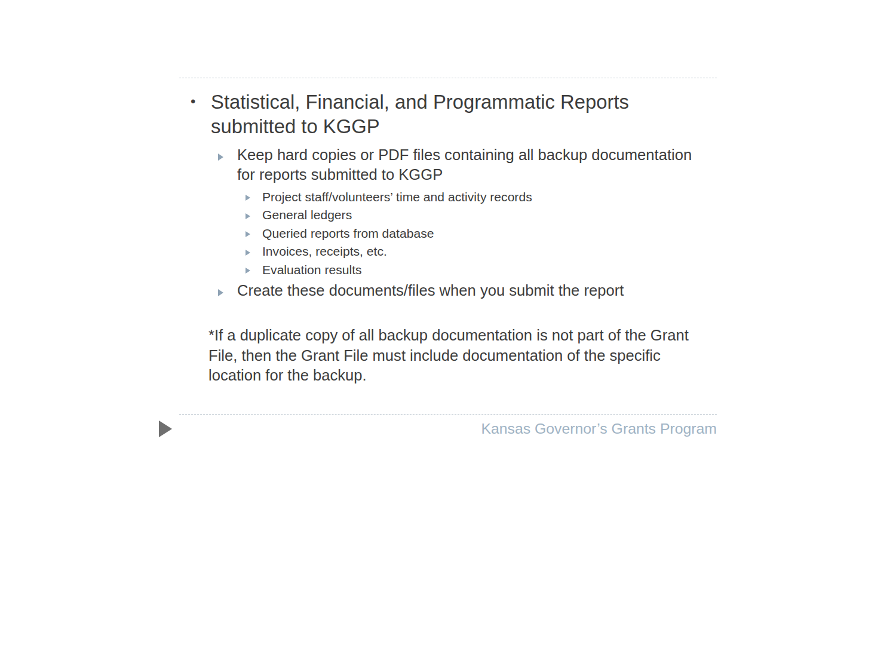Statistical, Financial, and Programmatic Reports submitted to KGGP
Keep hard copies or PDF files containing all backup documentation for reports submitted to KGGP
Project staff/volunteers’ time and activity records
General ledgers
Queried reports from database
Invoices, receipts, etc.
Evaluation results
Create these documents/files when you submit the report
*If a duplicate copy of all backup documentation is not part of the Grant File, then the Grant File must include documentation of the specific location for the backup.
Kansas Governor’s Grants Program